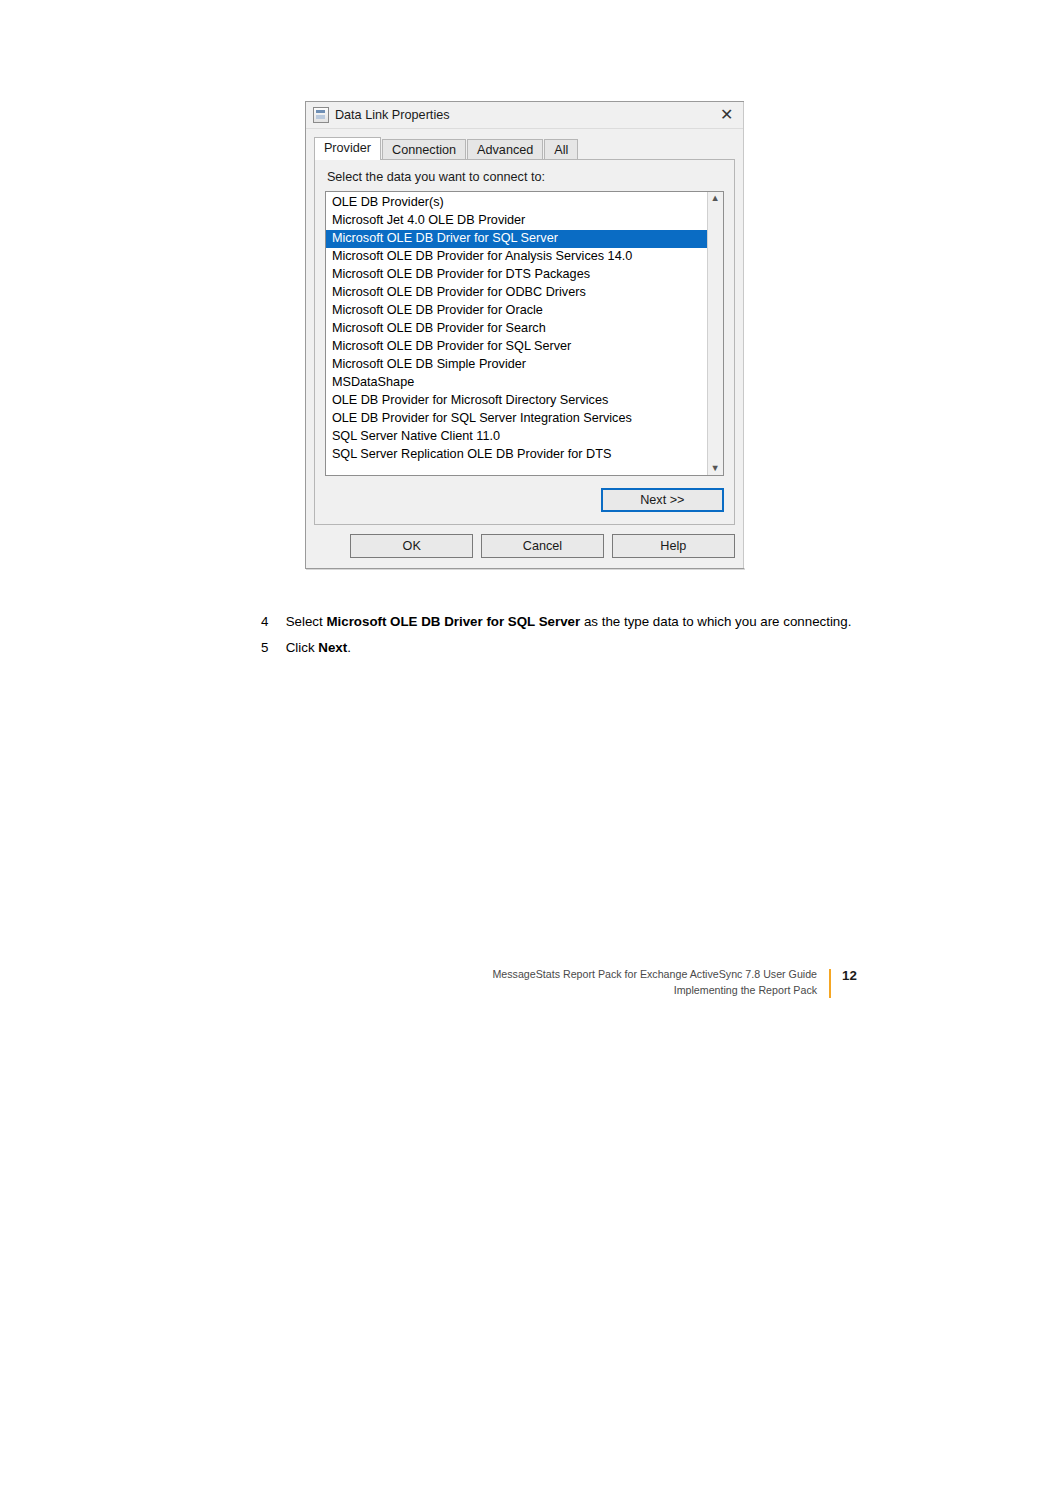Data Link Properties
✕
Provider
Connection
Advanced
All
Select the data you want to connect to:
OLE DB Provider(s)
Microsoft Jet 4.0 OLE DB Provider
Microsoft OLE DB Driver for SQL Server
Microsoft OLE DB Provider for Analysis Services 14.0
Microsoft OLE DB Provider for DTS Packages
Microsoft OLE DB Provider for ODBC Drivers
Microsoft OLE DB Provider for Oracle
Microsoft OLE DB Provider for Search
Microsoft OLE DB Provider for SQL Server
Microsoft OLE DB Simple Provider
MSDataShape
OLE DB Provider for Microsoft Directory Services
OLE DB Provider for SQL Server Integration Services
SQL Server Native Client 11.0
SQL Server Replication OLE DB Provider for DTS
▲ ▼
Next >>
OK
Cancel
Help
4
Select Microsoft OLE DB Driver for SQL Server as the type data to which you are connecting.
5
Click Next.
MessageStats Report Pack for Exchange ActiveSync 7.8 User Guide
Implementing the Report Pack
12